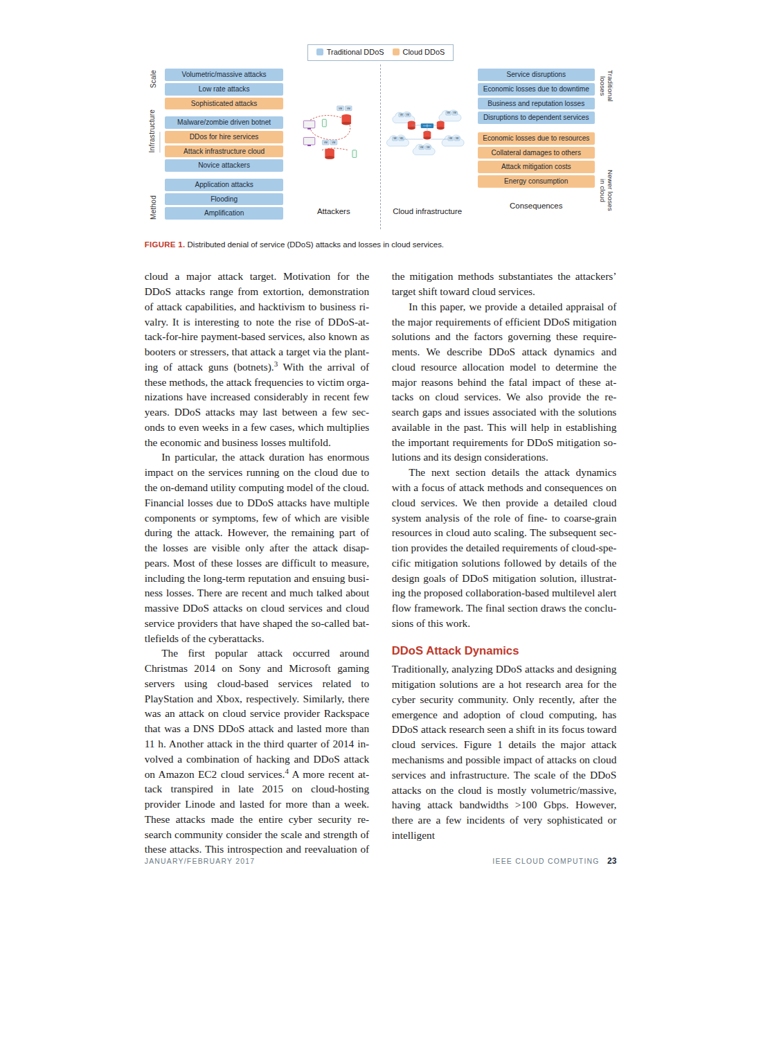Traditional DDoS Cloud DDoS
Scale
Infrastructure
Method
Volumetric/massive attacks
Low rate attacks
Sophisticated attacks
Malware/zombie driven botnet
DDos for hire services
Attack infrastructure cloud
Novice attackers
Application attacks
Flooding
Amplification
VM VM VM VM
VM VM VM VM VM VM VM VM VM VM
Attackers
Cloud infrastructure
Service disruptions
Economic losses due to downtime
Business and reputation losses
Disruptions to dependent services
Economic losses due to resources
Collateral damages to others
Attack mitigation costs
Energy consumption
Consequences
Traditional
looses
Newer looses
in cloud
FIGURE 1. Distributed denial of service (DDoS) attacks and losses in cloud services.
cloud a major attack target. Motivation for the DDoS attacks range from extortion, demonstration of attack capabilities, and hacktivism to business rivalry. It is interesting to note the rise of DDoS-attack-for-hire payment-based services, also known as booters or stressers, that attack a target via the planting of attack guns (botnets).3 With the arrival of these methods, the attack frequencies to victim organizations have increased considerably in recent few years. DDoS attacks may last between a few seconds to even weeks in a few cases, which multiplies the economic and business losses multifold.
In particular, the attack duration has enormous impact on the services running on the cloud due to the on-demand utility computing model of the cloud. Financial losses due to DDoS attacks have multiple components or symptoms, few of which are visible during the attack. However, the remaining part of the losses are visible only after the attack disappears. Most of these losses are difficult to measure, including the long-term reputation and ensuing business losses. There are recent and much talked about massive DDoS attacks on cloud services and cloud service providers that have shaped the so-called battlefields of the cyberattacks.
The first popular attack occurred around Christmas 2014 on Sony and Microsoft gaming servers using cloud-based services related to PlayStation and Xbox, respectively. Similarly, there was an attack on cloud service provider Rackspace that was a DNS DDoS attack and lasted more than 11 h. Another attack in the third quarter of 2014 involved a combination of hacking and DDoS attack on Amazon EC2 cloud services.4 A more recent attack transpired in late 2015 on cloud-hosting provider Linode and lasted for more than a week. These attacks made the entire cyber security research community consider the scale and strength of these attacks. This introspection and reevaluation of the mitigation methods substantiates the attackers’ target shift toward cloud services.
In this paper, we provide a detailed appraisal of the major requirements of efficient DDoS mitigation solutions and the factors governing these requirements. We describe DDoS attack dynamics and cloud resource allocation model to determine the major reasons behind the fatal impact of these attacks on cloud services. We also provide the research gaps and issues associated with the solutions available in the past. This will help in establishing the important requirements for DDoS mitigation solutions and its design considerations.
The next section details the attack dynamics with a focus of attack methods and consequences on cloud services. We then provide a detailed cloud system analysis of the role of fine- to coarse-grain resources in cloud auto scaling. The subsequent section provides the detailed requirements of cloud-specific mitigation solutions followed by details of the design goals of DDoS mitigation solution, illustrating the proposed collaboration-based multilevel alert flow framework. The final section draws the conclusions of this work.
DDoS Attack Dynamics
Traditionally, analyzing DDoS attacks and designing mitigation solutions are a hot research area for the cyber security community. Only recently, after the emergence and adoption of cloud computing, has DDoS attack research seen a shift in its focus toward cloud services. Figure 1 details the major attack mechanisms and possible impact of attacks on cloud services and infrastructure. The scale of the DDoS attacks on the cloud is mostly volumetric/massive, having attack bandwidths >100 Gbps. However, there are a few incidents of very sophisticated or intelligent
JANUARY/FEBRUARY 2017
IEEE CLOUD COMPUTING 23